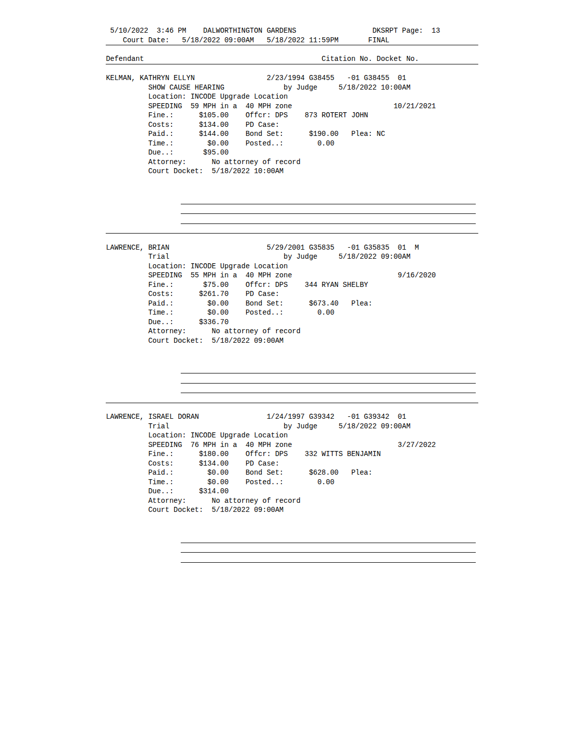5/10/2022 3:46 PM DALWORTHINGTON GARDENS DKSRPT Page: 13 Court Date: 5/18/2022 09:00AM 5/18/2022 11:59PM FINAL
Defendant Citation No. Docket No.
KELMAN, KATHRYN ELLYN 2/23/1994 G38455 -01 G38455 01 SHOW CAUSE HEARING by Judge 5/18/2022 10:00AM Location: INCODE Upgrade Location SPEEDING 59 MPH in a 40 MPH zone 10/21/2021 Fine.: $105.00 Offcr: DPS 873 ROTERT JOHN Costs: $134.00 PD Case: Paid.: $144.00 Bond Set: $190.00 Plea: NC Time.: $0.00 Posted..: 0.00 Due..: $95.00 Attorney: No attorney of record Court Docket: 5/18/2022 10:00AM
LAWRENCE, BRIAN 5/29/2001 G35835 -01 G35835 01 M Trial by Judge 5/18/2022 09:00AM Location: INCODE Upgrade Location SPEEDING 55 MPH in a 40 MPH zone 9/16/2020 Fine.: $75.00 Offcr: DPS 344 RYAN SHELBY Costs: $261.70 PD Case: Paid.: $0.00 Bond Set: $673.40 Plea: Time.: $0.00 Posted..: 0.00 Due..: $336.70 Attorney: No attorney of record Court Docket: 5/18/2022 09:00AM
LAWRENCE, ISRAEL DORAN 1/24/1997 G39342 -01 G39342 01 Trial by Judge 5/18/2022 09:00AM Location: INCODE Upgrade Location SPEEDING 76 MPH in a 40 MPH zone 3/27/2022 Fine.: $180.00 Offcr: DPS 332 WITTS BENJAMIN Costs: $134.00 PD Case: Paid.: $0.00 Bond Set: $628.00 Plea: Time.: $0.00 Posted..: 0.00 Due..: $314.00 Attorney: No attorney of record Court Docket: 5/18/2022 09:00AM